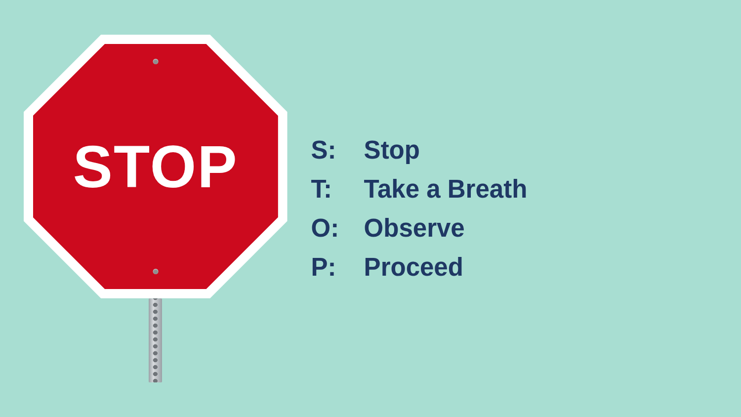STOP
S: Stop
T: Take a Breath
O: Observe
P: Proceed